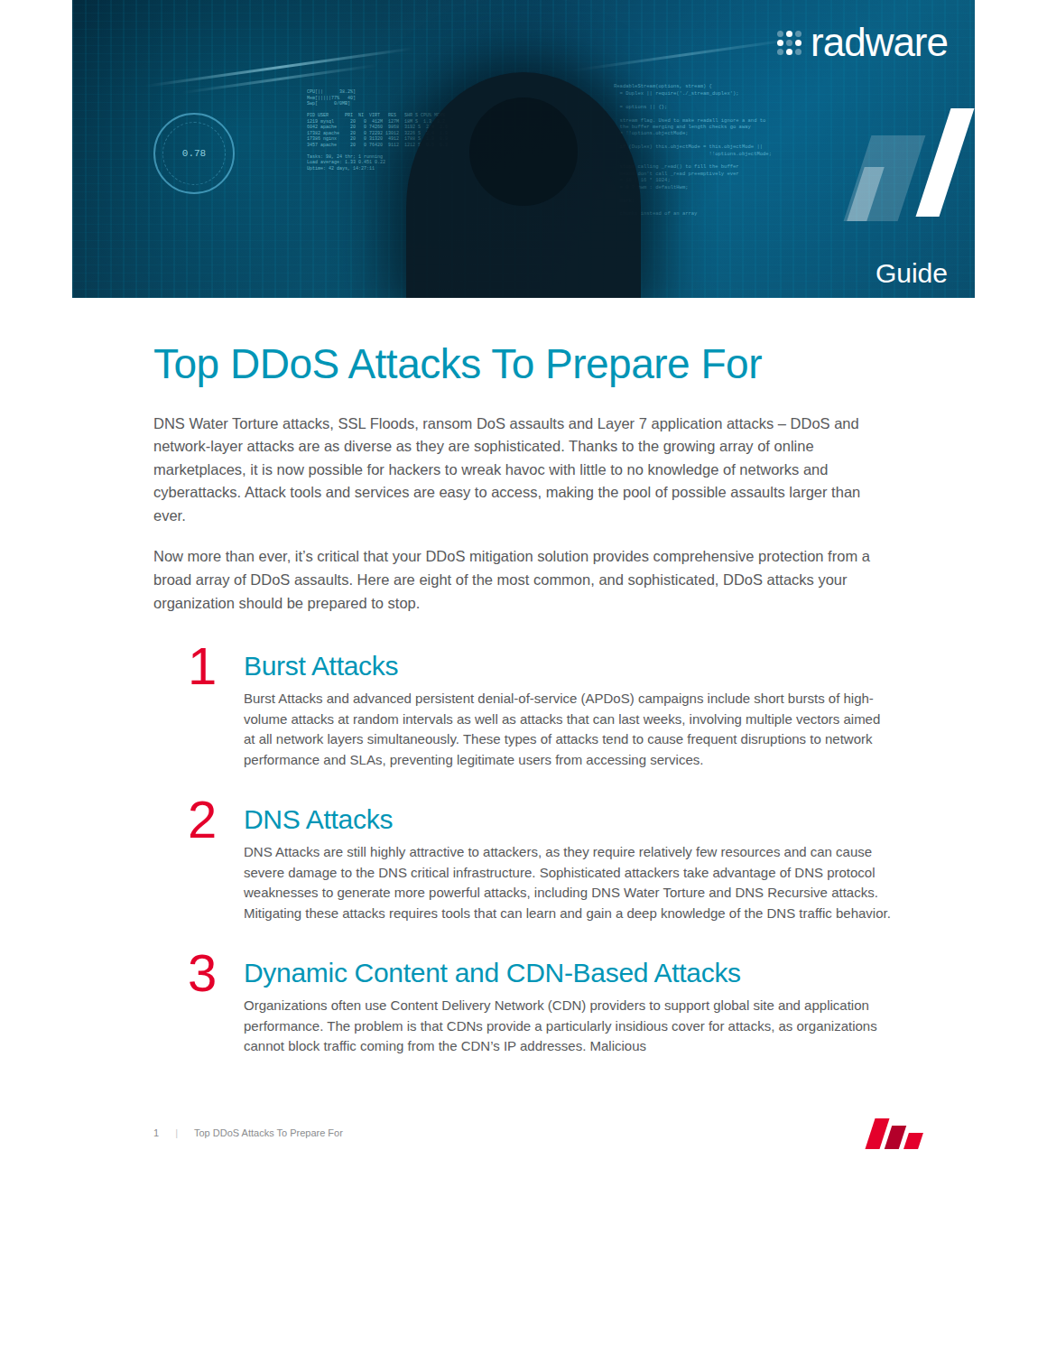0.78
CPU[|| 38.2%] Mem[|||||77% 40] Swp[ 0/0MB] PID USER PRI NI VIRT RES SHR S CPU% MEM% 1219 mysql 20 0 412M 127M 18M S 1.3 3.2 6042 apache 20 0 74260 9868 3192 S 2.4 2.6 17382 apache 20 0 72292 13012 3226 S 2.4 1.9 17386 nginx 20 0 31320 4912 1788 S 1.9 0.9 3457 apache 20 0 76420 9112 1212 S 0.5 0.3 Tasks: 98, 24 thr; 1 running Load average: 1.33 0.451 0.22 Uptime: 42 days, 14:27:11
ReadableStream(options, stream) { = Duplex || require('./_stream_duplex'); = options || {}; stream flag. Used to make readall ignore a and to the buffer merging and length checks go away = !!options.objectMode; if (Duplex) this.objectMode = this.objectMode || !!options.objectMode; stops calling _read() to fill the buffer means don't call _read preemptively ever = 16 | 16 * 1024; = 0 ? hwm : defaultHwm; mark; chunks instead of an array the beginning faster the
radware
Guide
Top DDoS Attacks To Prepare For
DNS Water Torture attacks, SSL Floods, ransom DoS assaults and Layer 7 application attacks – DDoS and network-layer attacks are as diverse as they are sophisticated. Thanks to the growing array of online marketplaces, it is now possible for hackers to wreak havoc with little to no knowledge of networks and cyberattacks. Attack tools and services are easy to access, making the pool of possible assaults larger than ever.
Now more than ever, it’s critical that your DDoS mitigation solution provides comprehensive protection from a broad array of DDoS assaults. Here are eight of the most common, and sophisticated, DDoS attacks your organization should be prepared to stop.
1
Burst Attacks
Burst Attacks and advanced persistent denial-of-service (APDoS) campaigns include short bursts of high-volume attacks at random intervals as well as attacks that can last weeks, involving multiple vectors aimed at all network layers simultaneously. These types of attacks tend to cause frequent disruptions to network performance and SLAs, preventing legitimate users from accessing services.
2
DNS Attacks
DNS Attacks are still highly attractive to attackers, as they require relatively few resources and can cause severe damage to the DNS critical infrastructure. Sophisticated attackers take advantage of DNS protocol weaknesses to generate more powerful attacks, including DNS Water Torture and DNS Recursive attacks. Mitigating these attacks requires tools that can learn and gain a deep knowledge of the DNS traffic behavior.
3
Dynamic Content and CDN-Based Attacks
Organizations often use Content Delivery Network (CDN) providers to support global site and application performance. The problem is that CDNs provide a particularly insidious cover for attacks, as organizations cannot block traffic coming from the CDN’s IP addresses. Malicious
1 | Top DDoS Attacks To Prepare For